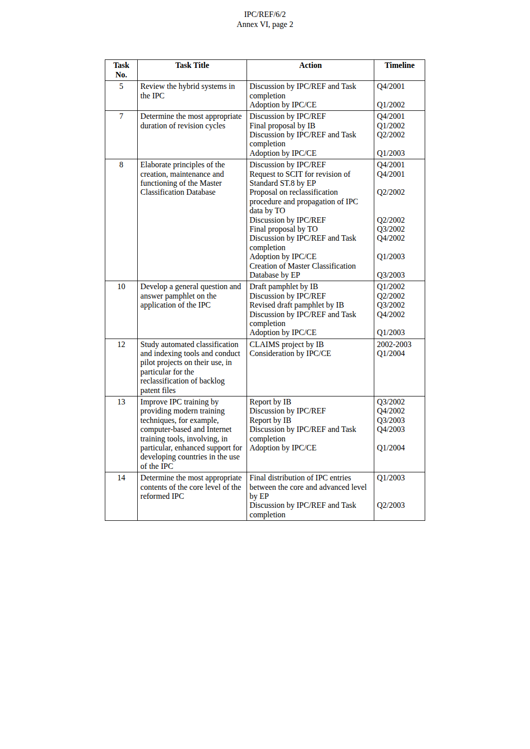IPC/REF/6/2
Annex VI, page 2
| Task No. | Task Title | Action | Timeline |
| --- | --- | --- | --- |
| 5 | Review the hybrid systems in the IPC | Discussion by IPC/REF and Task completion Adoption by IPC/CE | Q4/2001 Q1/2002 |
| 7 | Determine the most appropriate duration of revision cycles | Discussion by IPC/REF Final proposal by IB Discussion by IPC/REF and Task completion Adoption by IPC/CE | Q4/2001 Q1/2002 Q2/2002 Q1/2003 |
| 8 | Elaborate principles of the creation, maintenance and functioning of the Master Classification Database | Discussion by IPC/REF Request to SCIT for revision of Standard ST.8 by EP Proposal on reclassification procedure and propagation of IPC data by TO Discussion by IPC/REF Final proposal by TO Discussion by IPC/REF and Task completion Adoption by IPC/CE Creation of Master Classification Database by EP | Q4/2001 Q4/2001 Q2/2002 Q2/2002 Q3/2002 Q4/2002 Q1/2003 Q3/2003 |
| 10 | Develop a general question and answer pamphlet on the application of the IPC | Draft pamphlet by IB Discussion by IPC/REF Revised draft pamphlet by IB Discussion by IPC/REF and Task completion Adoption by IPC/CE | Q1/2002 Q2/2002 Q3/2002 Q4/2002 Q1/2003 |
| 12 | Study automated classification and indexing tools and conduct pilot projects on their use, in particular for the reclassification of backlog patent files | CLAIMS project by IB Consideration by IPC/CE | 2002-2003 Q1/2004 |
| 13 | Improve IPC training by providing modern training techniques, for example, computer-based and Internet training tools, involving, in particular, enhanced support for developing countries in the use of the IPC | Report by IB Discussion by IPC/REF Report by IB Discussion by IPC/REF and Task completion Adoption by IPC/CE | Q3/2002 Q4/2002 Q3/2003 Q4/2003 Q1/2004 |
| 14 | Determine the most appropriate contents of the core level of the reformed IPC | Final distribution of IPC entries between the core and advanced level by EP Discussion by IPC/REF and Task completion | Q1/2003 Q2/2003 |